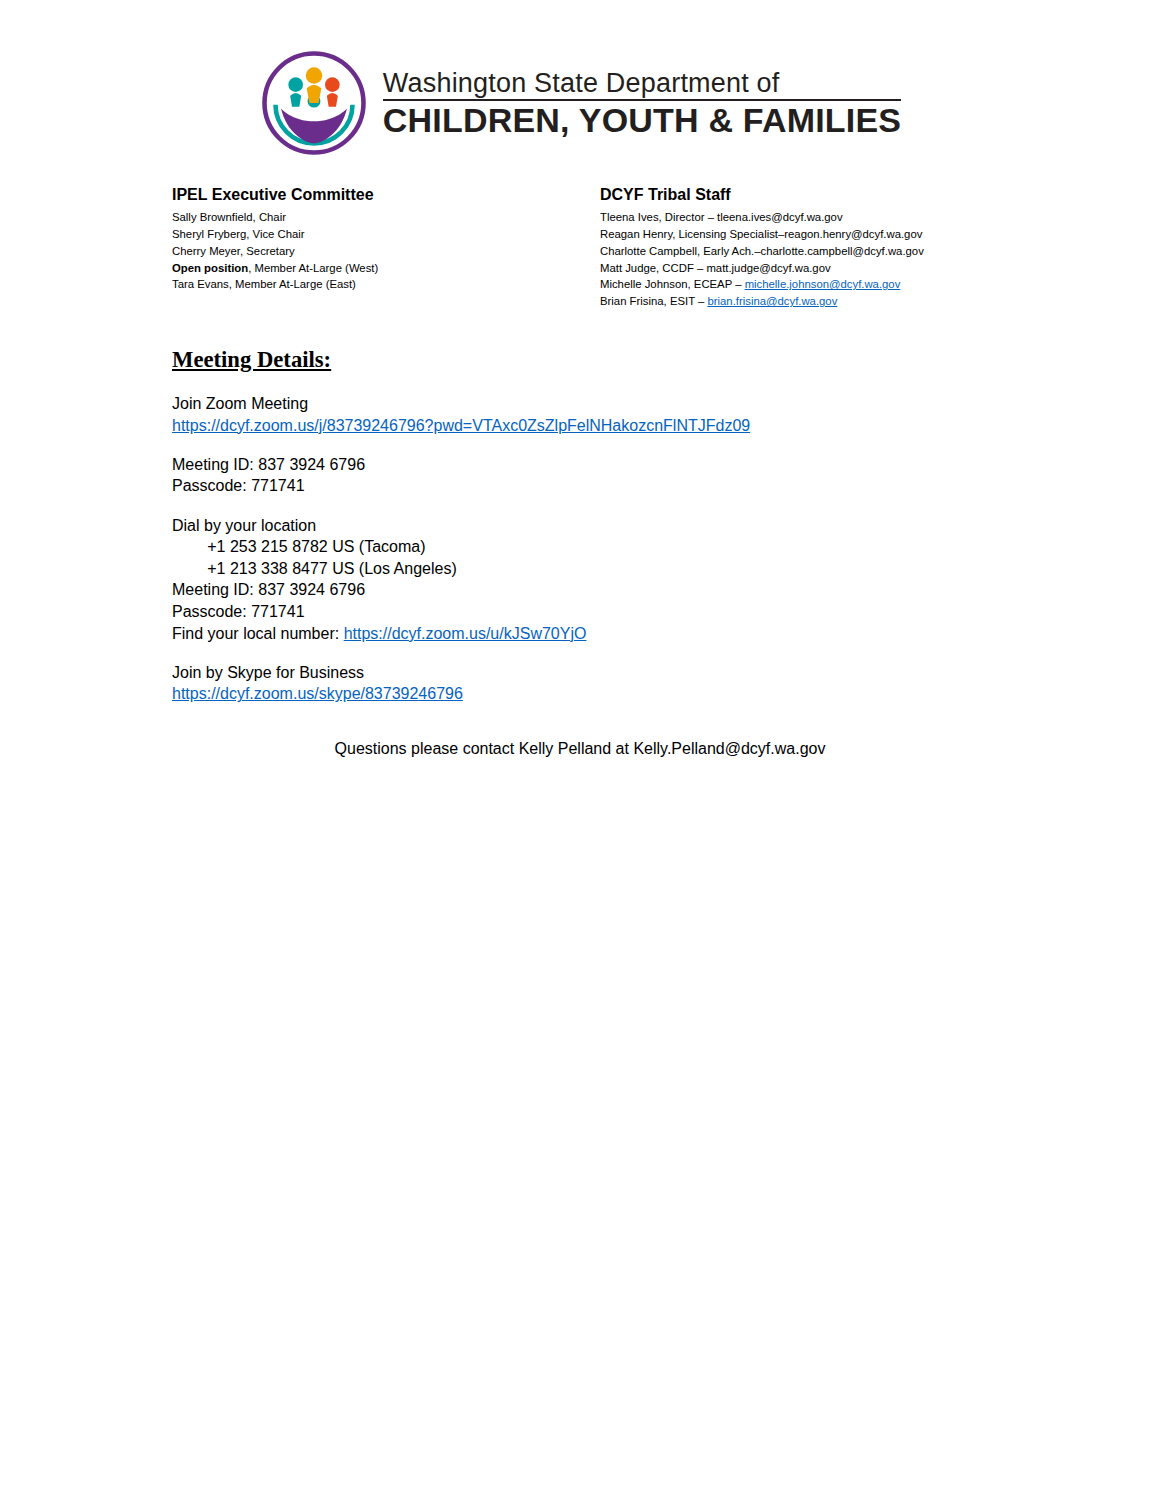Washington State Department of
CHILDREN, YOUTH & FAMILIES
IPEL Executive Committee
Sally Brownfield, Chair
Sheryl Fryberg, Vice Chair
Cherry Meyer, Secretary
Open position, Member At-Large (West)
Tara Evans, Member At-Large (East)
DCYF Tribal Staff
Tleena Ives, Director – tleena.ives@dcyf.wa.gov
Reagan Henry, Licensing Specialist–reagon.henry@dcyf.wa.gov
Charlotte Campbell, Early Ach.–charlotte.campbell@dcyf.wa.gov
Matt Judge, CCDF – matt.judge@dcyf.wa.gov
Michelle Johnson, ECEAP – michelle.johnson@dcyf.wa.gov
Brian Frisina, ESIT – brian.frisina@dcyf.wa.gov
Meeting Details:
Join Zoom Meeting
https://dcyf.zoom.us/j/83739246796?pwd=VTAxc0ZsZlpFelNHakozcnFlNTJFdz09
Meeting ID: 837 3924 6796
Passcode: 771741
Dial by your location
+1 253 215 8782 US (Tacoma)
+1 213 338 8477 US (Los Angeles)
Meeting ID: 837 3924 6796
Passcode: 771741
Find your local number: https://dcyf.zoom.us/u/kJSw70YjO
Join by Skype for Business
https://dcyf.zoom.us/skype/83739246796
Questions please contact Kelly Pelland at Kelly.Pelland@dcyf.wa.gov